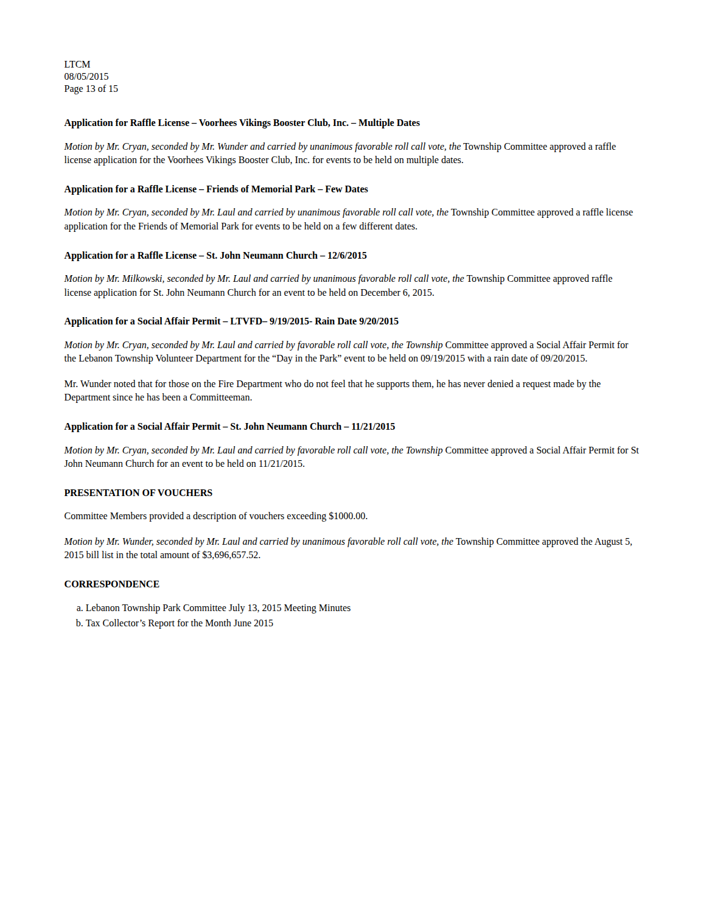LTCM
08/05/2015
Page 13 of 15
Application for Raffle License – Voorhees Vikings Booster Club, Inc. – Multiple Dates
Motion by Mr. Cryan, seconded by Mr. Wunder and carried by unanimous favorable roll call vote, the Township Committee approved a raffle license application for the Voorhees Vikings Booster Club, Inc. for events to be held on multiple dates.
Application for a Raffle License – Friends of Memorial Park – Few Dates
Motion by Mr. Cryan, seconded by Mr. Laul and carried by unanimous favorable roll call vote, the Township Committee approved a raffle license application for the Friends of Memorial Park for events to be held on a few different dates.
Application for a Raffle License – St. John Neumann Church – 12/6/2015
Motion by Mr. Milkowski, seconded by Mr. Laul and carried by unanimous favorable roll call vote, the Township Committee approved raffle license application for St. John Neumann Church for an event to be held on December 6, 2015.
Application for a Social Affair Permit – LTVFD– 9/19/2015- Rain Date 9/20/2015
Motion by Mr. Cryan, seconded by Mr. Laul and carried by favorable roll call vote, the Township Committee approved a Social Affair Permit for the Lebanon Township Volunteer Department for the “Day in the Park” event to be held on 09/19/2015 with a rain date of 09/20/2015.
Mr. Wunder noted that for those on the Fire Department who do not feel that he supports them, he has never denied a request made by the Department since he has been a Committeeman.
Application for a Social Affair Permit – St. John Neumann Church – 11/21/2015
Motion by Mr. Cryan, seconded by Mr. Laul and carried by favorable roll call vote, the Township Committee approved a Social Affair Permit for St John Neumann Church for an event to be held on 11/21/2015.
PRESENTATION OF VOUCHERS
Committee Members provided a description of vouchers exceeding $1000.00.
Motion by Mr. Wunder, seconded by Mr. Laul and carried by unanimous favorable roll call vote, the Township Committee approved the August 5, 2015 bill list in the total amount of $3,696,657.52.
CORRESPONDENCE
Lebanon Township Park Committee July 13, 2015 Meeting Minutes
Tax Collector’s Report for the Month June 2015